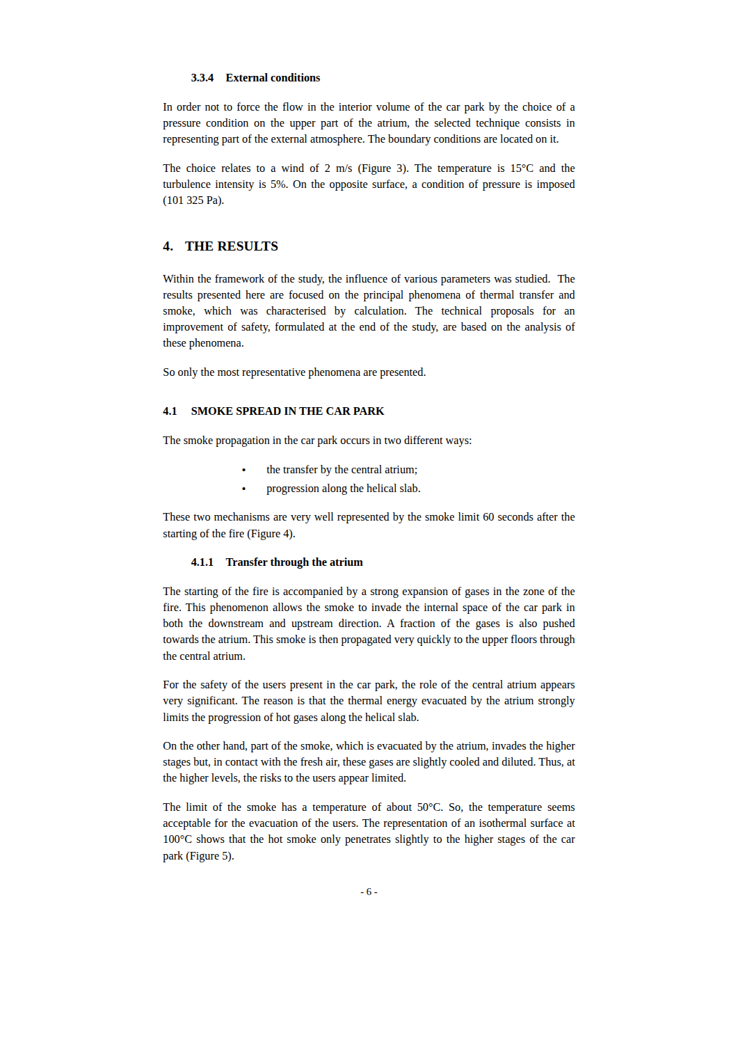3.3.4 External conditions
In order not to force the flow in the interior volume of the car park by the choice of a pressure condition on the upper part of the atrium, the selected technique consists in representing part of the external atmosphere. The boundary conditions are located on it.
The choice relates to a wind of 2 m/s (Figure 3). The temperature is 15°C and the turbulence intensity is 5%. On the opposite surface, a condition of pressure is imposed (101 325 Pa).
4. THE RESULTS
Within the framework of the study, the influence of various parameters was studied. The results presented here are focused on the principal phenomena of thermal transfer and smoke, which was characterised by calculation. The technical proposals for an improvement of safety, formulated at the end of the study, are based on the analysis of these phenomena.
So only the most representative phenomena are presented.
4.1 SMOKE SPREAD IN THE CAR PARK
The smoke propagation in the car park occurs in two different ways:
the transfer by the central atrium;
progression along the helical slab.
These two mechanisms are very well represented by the smoke limit 60 seconds after the starting of the fire (Figure 4).
4.1.1 Transfer through the atrium
The starting of the fire is accompanied by a strong expansion of gases in the zone of the fire. This phenomenon allows the smoke to invade the internal space of the car park in both the downstream and upstream direction. A fraction of the gases is also pushed towards the atrium. This smoke is then propagated very quickly to the upper floors through the central atrium.
For the safety of the users present in the car park, the role of the central atrium appears very significant. The reason is that the thermal energy evacuated by the atrium strongly limits the progression of hot gases along the helical slab.
On the other hand, part of the smoke, which is evacuated by the atrium, invades the higher stages but, in contact with the fresh air, these gases are slightly cooled and diluted. Thus, at the higher levels, the risks to the users appear limited.
The limit of the smoke has a temperature of about 50°C. So, the temperature seems acceptable for the evacuation of the users. The representation of an isothermal surface at 100°C shows that the hot smoke only penetrates slightly to the higher stages of the car park (Figure 5).
- 6 -